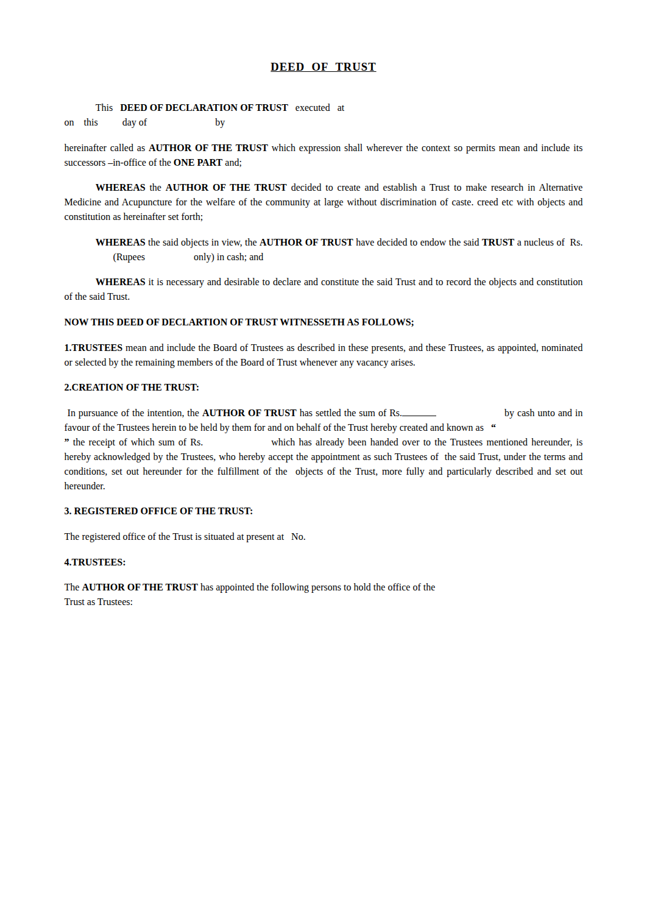DEED OF TRUST
This DEED OF DECLARATION OF TRUST executed at
on this day of by
hereinafter called as AUTHOR OF THE TRUST which expression shall wherever the context so permits mean and include its successors –in-office of the ONE PART and;
WHEREAS the AUTHOR OF THE TRUST decided to create and establish a Trust to make research in Alternative Medicine and Acupuncture for the welfare of the community at large without discrimination of caste. creed etc with objects and constitution as hereinafter set forth;
WHEREAS the said objects in view, the AUTHOR OF TRUST have decided to endow the said TRUST a nucleus of Rs. (Rupees only) in cash; and
WHEREAS it is necessary and desirable to declare and constitute the said Trust and to record the objects and constitution of the said Trust.
NOW THIS DEED OF DECLARTION OF TRUST WITNESSETH AS FOLLOWS;
1.TRUSTEES mean and include the Board of Trustees as described in these presents, and these Trustees, as appointed, nominated or selected by the remaining members of the Board of Trust whenever any vacancy arises.
2.CREATION OF THE TRUST:
In pursuance of the intention, the AUTHOR OF TRUST has settled the sum of Rs. by cash unto and in favour of the Trustees herein to be held by them for and on behalf of the Trust hereby created and known as “
” the receipt of which sum of Rs. which has already been handed over to the Trustees mentioned hereunder, is hereby acknowledged by the Trustees, who hereby accept the appointment as such Trustees of the said Trust, under the terms and conditions, set out hereunder for the fulfillment of the objects of the Trust, more fully and particularly described and set out hereunder.
3. REGISTERED OFFICE OF THE TRUST:
The registered office of the Trust is situated at present at No.
4.TRUSTEES:
The AUTHOR OF THE TRUST has appointed the following persons to hold the office of the
Trust as Trustees: